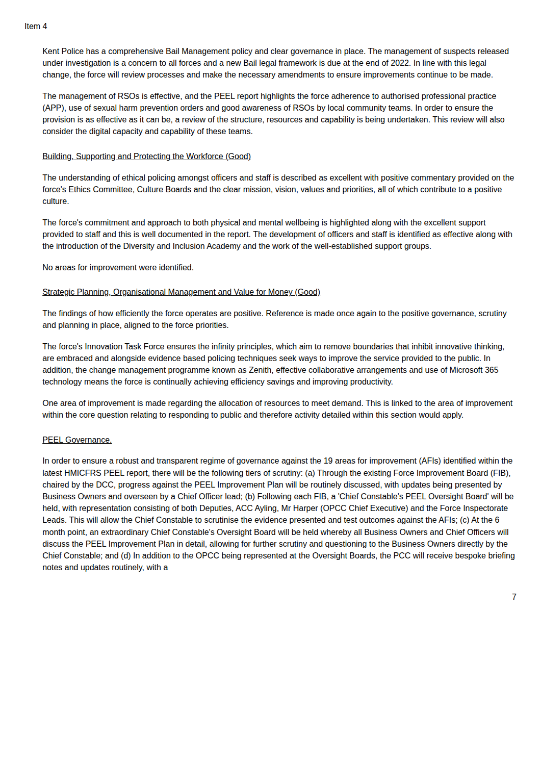Item 4
Kent Police has a comprehensive Bail Management policy and clear governance in place. The management of suspects released under investigation is a concern to all forces and a new Bail legal framework is due at the end of 2022. In line with this legal change, the force will review processes and make the necessary amendments to ensure improvements continue to be made.
The management of RSOs is effective, and the PEEL report highlights the force adherence to authorised professional practice (APP), use of sexual harm prevention orders and good awareness of RSOs by local community teams. In order to ensure the provision is as effective as it can be, a review of the structure, resources and capability is being undertaken. This review will also consider the digital capacity and capability of these teams.
Building, Supporting and Protecting the Workforce (Good)
The understanding of ethical policing amongst officers and staff is described as excellent with positive commentary provided on the force's Ethics Committee, Culture Boards and the clear mission, vision, values and priorities, all of which contribute to a positive culture.
The force's commitment and approach to both physical and mental wellbeing is highlighted along with the excellent support provided to staff and this is well documented in the report. The development of officers and staff is identified as effective along with the introduction of the Diversity and Inclusion Academy and the work of the well-established support groups.
No areas for improvement were identified.
Strategic Planning, Organisational Management and Value for Money (Good)
The findings of how efficiently the force operates are positive. Reference is made once again to the positive governance, scrutiny and planning in place, aligned to the force priorities.
The force's Innovation Task Force ensures the infinity principles, which aim to remove boundaries that inhibit innovative thinking, are embraced and alongside evidence based policing techniques seek ways to improve the service provided to the public. In addition, the change management programme known as Zenith, effective collaborative arrangements and use of Microsoft 365 technology means the force is continually achieving efficiency savings and improving productivity.
One area of improvement is made regarding the allocation of resources to meet demand. This is linked to the area of improvement within the core question relating to responding to public and therefore activity detailed within this section would apply.
PEEL Governance.
In order to ensure a robust and transparent regime of governance against the 19 areas for improvement (AFIs) identified within the latest HMICFRS PEEL report, there will be the following tiers of scrutiny: (a) Through the existing Force Improvement Board (FIB), chaired by the DCC, progress against the PEEL Improvement Plan will be routinely discussed, with updates being presented by Business Owners and overseen by a Chief Officer lead; (b) Following each FIB, a 'Chief Constable's PEEL Oversight Board' will be held, with representation consisting of both Deputies, ACC Ayling, Mr Harper (OPCC Chief Executive) and the Force Inspectorate Leads. This will allow the Chief Constable to scrutinise the evidence presented and test outcomes against the AFIs; (c) At the 6 month point, an extraordinary Chief Constable's Oversight Board will be held whereby all Business Owners and Chief Officers will discuss the PEEL Improvement Plan in detail, allowing for further scrutiny and questioning to the Business Owners directly by the Chief Constable; and (d) In addition to the OPCC being represented at the Oversight Boards, the PCC will receive bespoke briefing notes and updates routinely, with a
7